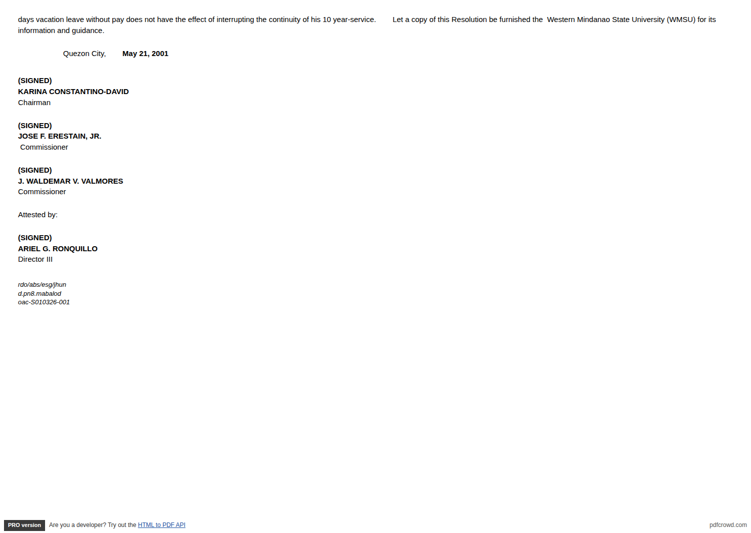days vacation leave without pay does not have the effect of interrupting the continuity of his 10 year-service. Let a copy of this Resolution be furnished the Western Mindanao State University (WMSU) for its information and guidance.
Quezon City,May 21, 2001
(SIGNED)
KARINA CONSTANTINO-DAVID
Chairman
(SIGNED)
JOSE F. ERESTAIN, JR.
Commissioner
(SIGNED)
J. WALDEMAR V. VALMORES
Commissioner
Attested by:
(SIGNED)
ARIEL G. RONQUILLO
Director III
rdo/abs/esg/jhun
d.pn8.mabalod
oac-S010326-001
PRO version Are you a developer? Try out the HTML to PDF API
pdfcrowd.com